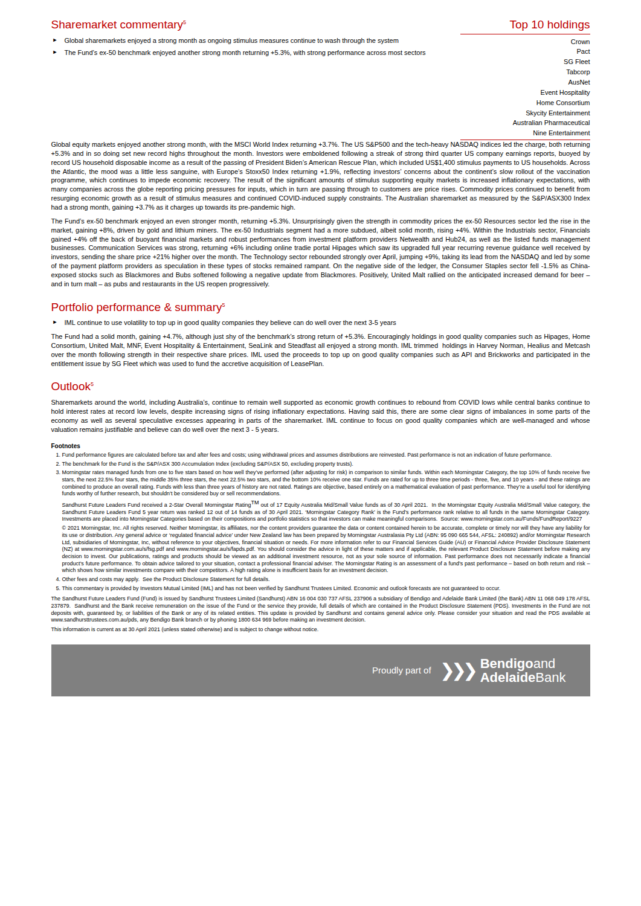Sharemarket commentary5
Global sharemarkets enjoyed a strong month as ongoing stimulus measures continue to wash through the system
The Fund’s ex-50 benchmark enjoyed another strong month returning +5.3%, with strong performance across most sectors
Top 10 holdings
Crown
Pact
SG Fleet
Tabcorp
AusNet
Event Hospitality
Home Consortium
Skycity Entertainment
Australian Pharmaceutical
Nine Entertainment
Global equity markets enjoyed another strong month, with the MSCI World Index returning +3.7%. The US S&P500 and the tech-heavy NASDAQ indices led the charge, both returning +5.3% and in so doing set new record highs throughout the month. Investors were emboldened following a streak of strong third quarter US company earnings reports, buoyed by record US household disposable income as a result of the passing of President Biden’s American Rescue Plan, which included US$1,400 stimulus payments to US households. Across the Atlantic, the mood was a little less sanguine, with Europe’s Stoxx50 Index returning +1.9%, reflecting investors’ concerns about the continent’s slow rollout of the vaccination programme, which continues to impede economic recovery. The result of the significant amounts of stimulus supporting equity markets is increased inflationary expectations, with many companies across the globe reporting pricing pressures for inputs, which in turn are passing through to customers are price rises. Commodity prices continued to benefit from resurging economic growth as a result of stimulus measures and continued COVID-induced supply constraints. The Australian sharemarket as measured by the S&P/ASX300 Index had a strong month, gaining +3.7% as it charges up towards its pre-pandemic high.
The Fund’s ex-50 benchmark enjoyed an even stronger month, returning +5.3%. Unsurprisingly given the strength in commodity prices the ex-50 Resources sector led the rise in the market, gaining +8%, driven by gold and lithium miners. The ex-50 Industrials segment had a more subdued, albeit solid month, rising +4%. Within the Industrials sector, Financials gained +4% off the back of buoyant financial markets and robust performances from investment platform providers Netwealth and Hub24, as well as the listed funds management businesses. Communication Services was strong, returning +6% including online tradie portal Hipages which saw its upgraded full year recurring revenue guidance well received by investors, sending the share price +21% higher over the month. The Technology sector rebounded strongly over April, jumping +9%, taking its lead from the NASDAQ and led by some of the payment platform providers as speculation in these types of stocks remained rampant. On the negative side of the ledger, the Consumer Staples sector fell -1.5% as China-exposed stocks such as Blackmores and Bubs softened following a negative update from Blackmores. Positively, United Malt rallied on the anticipated increased demand for beer – and in turn malt – as pubs and restaurants in the US reopen progressively.
Portfolio performance & summary5
IML continue to use volatility to top up in good quality companies they believe can do well over the next 3-5 years
The Fund had a solid month, gaining +4.7%, although just shy of the benchmark’s strong return of +5.3%. Encouragingly holdings in good quality companies such as Hipages, Home Consortium, United Malt, MNF, Event Hospitality & Entertainment, SeaLink and Steadfast all enjoyed a strong month. IML trimmed holdings in Harvey Norman, Healius and Metcash over the month following strength in their respective share prices. IML used the proceeds to top up on good quality companies such as API and Brickworks and participated in the entitlement issue by SG Fleet which was used to fund the accretive acquisition of LeasePlan.
Outlook5
Sharemarkets around the world, including Australia’s, continue to remain well supported as economic growth continues to rebound from COVID lows while central banks continue to hold interest rates at record low levels, despite increasing signs of rising inflationary expectations. Having said this, there are some clear signs of imbalances in some parts of the economy as well as several speculative excesses appearing in parts of the sharemarket. IML continue to focus on good quality companies which are well-managed and whose valuation remains justifiable and believe can do well over the next 3 - 5 years.
Footnotes
Fund performance figures are calculated before tax and after fees and costs; using withdrawal prices and assumes distributions are reinvested. Past performance is not an indication of future performance.
The benchmark for the Fund is the S&P/ASX 300 Accumulation Index (excluding S&P/ASX 50, excluding property trusts).
Morningstar rates managed funds from one to five stars based on how well they’ve performed (after adjusting for risk) in comparison to similar funds. Within each Morningstar Category, the top 10% of funds receive five stars, the next 22.5% four stars, the middle 35% three stars, the next 22.5% two stars, and the bottom 10% receive one star. Funds are rated for up to three time periods - three, five, and 10 years - and these ratings are combined to produce an overall rating. Funds with less than three years of history are not rated. Ratings are objective, based entirely on a mathematical evaluation of past performance. They’re a useful tool for identifying funds worthy of further research, but shouldn’t be considered buy or sell recommendations.
Sandhurst Future Leaders Fund received a 2-Star Overall Morningstar RatingTM out of 17 Equity Australia Mid/Small Value funds as of 30 April 2021. In the Morningstar Equity Australia Mid/Small Value category, the Sandhurst Future Leaders Fund 5 year return was ranked 12 out of 14 funds as of 30 April 2021. ‘Morningstar Category Rank’ is the Fund’s performance rank relative to all funds in the same Morningstar Category. Investments are placed into Morningstar Categories based on their compositions and portfolio statistics so that investors can make meaningful comparisons. Source: www.morningstar.com.au/Funds/FundReport/9227
© 2021 Morningstar, Inc. All rights reserved. Neither Morningstar, its affiliates, nor the content providers guarantee the data or content contained herein to be accurate, complete or timely nor will they have any liability for its use or distribution. Any general advice or ‘regulated financial advice’ under New Zealand law has been prepared by Morningstar Australasia Pty Ltd (ABN: 95 090 665 544, AFSL: 240892) and/or Morningstar Research Ltd, subsidiaries of Morningstar, Inc, without reference to your objectives, financial situation or needs. For more information refer to our Financial Services Guide (AU) or Financial Advice Provider Disclosure Statement (NZ) at www.morningstar.com.au/s/fsg.pdf and www.morningstar.au/s/fapds.pdf. You should consider the advice in light of these matters and if applicable, the relevant Product Disclosure Statement before making any decision to invest. Our publications, ratings and products should be viewed as an additional investment resource, not as your sole source of information. Past performance does not necessarily indicate a financial product’s future performance. To obtain advice tailored to your situation, contact a professional financial adviser. The Morningstar Rating is an assessment of a fund’s past performance – based on both return and risk – which shows how similar investments compare with their competitors. A high rating alone is insufficient basis for an investment decision.
Other fees and costs may apply. See the Product Disclosure Statement for full details.
This commentary is provided by Investors Mutual Limited (IML) and has not been verified by Sandhurst Trustees Limited. Economic and outlook forecasts are not guaranteed to occur.
The Sandhurst Future Leaders Fund (Fund) is issued by Sandhurst Trustees Limited (Sandhurst) ABN 16 004 030 737 AFSL 237906 a subsidiary of Bendigo and Adelaide Bank Limited (the Bank) ABN 11 068 049 178 AFSL 237879. Sandhurst and the Bank receive remuneration on the issue of the Fund or the service they provide, full details of which are contained in the Product Disclosure Statement (PDS). Investments in the Fund are not deposits with, guaranteed by, or liabilities of the Bank or any of its related entities. This update is provided by Sandhurst and contains general advice only. Please consider your situation and read the PDS available at www.sandhursttrustees.com.au/pds, any Bendigo Bank branch or by phoning 1800 634 969 before making an investment decision.
This information is current as at 30 April 2021 (unless stated otherwise) and is subject to change without notice.
Proudly part of ❯❯❯
Bendigoand
AdelaideBank